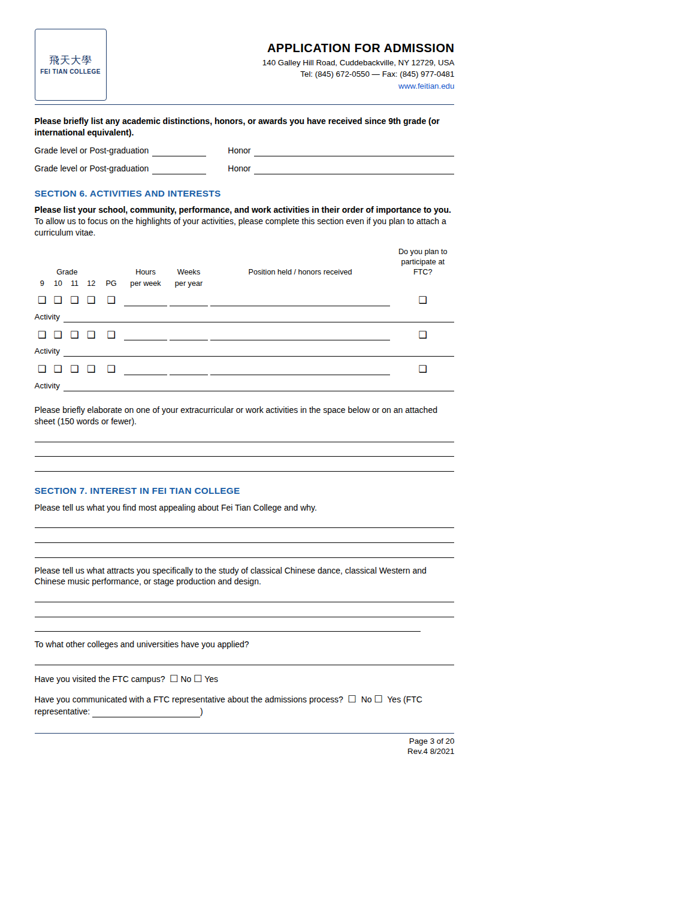飛天大學
FEI TIAN COLLEGE
APPLICATION FOR ADMISSION
140 Galley Hill Road, Cuddebackville, NY 12729, USA
Tel: (845) 672-0550 — Fax: (845) 977-0481
www.feitian.edu
Please briefly list any academic distinctions, honors, or awards you have received since 9th grade (or international equivalent).
Grade level or Post-graduation Honor
Grade level or Post-graduation Honor
SECTION 6. ACTIVITIES AND INTERESTS
Please list your school, community, performance, and work activities in their order of importance to you. To allow us to focus on the highlights of your activities, please complete this section even if you plan to attach a curriculum vitae.
| Grade | | Hours | Weeks | Position held / honors received | Do you plan to participate at FTC? |
| --- | --- | --- | --- | --- | --- |
| 9 | 10 | 11 | 12 | PG | per week | per year | | |
| ❑ | ❑ | ❑ | ❑ | ❑ | | | | ❑ |
| Activity |
| ❑ | ❑ | ❑ | ❑ | ❑ | | | | ❑ |
| Activity |
| ❑ | ❑ | ❑ | ❑ | ❑ | | | | ❑ |
| Activity |
Please briefly elaborate on one of your extracurricular or work activities in the space below or on an attached sheet (150 words or fewer).
SECTION 7. INTEREST IN FEI TIAN COLLEGE
Please tell us what you find most appealing about Fei Tian College and why.
Please tell us what attracts you specifically to the study of classical Chinese dance, classical Western and Chinese music performance, or stage production and design.
To what other colleges and universities have you applied?
Have you visited the FTC campus? ☐ No ☐ Yes
Have you communicated with a FTC representative about the admissions process? ☐ No ☐ Yes (FTC representative: )
Page 3 of 20
Rev.4 8/2021